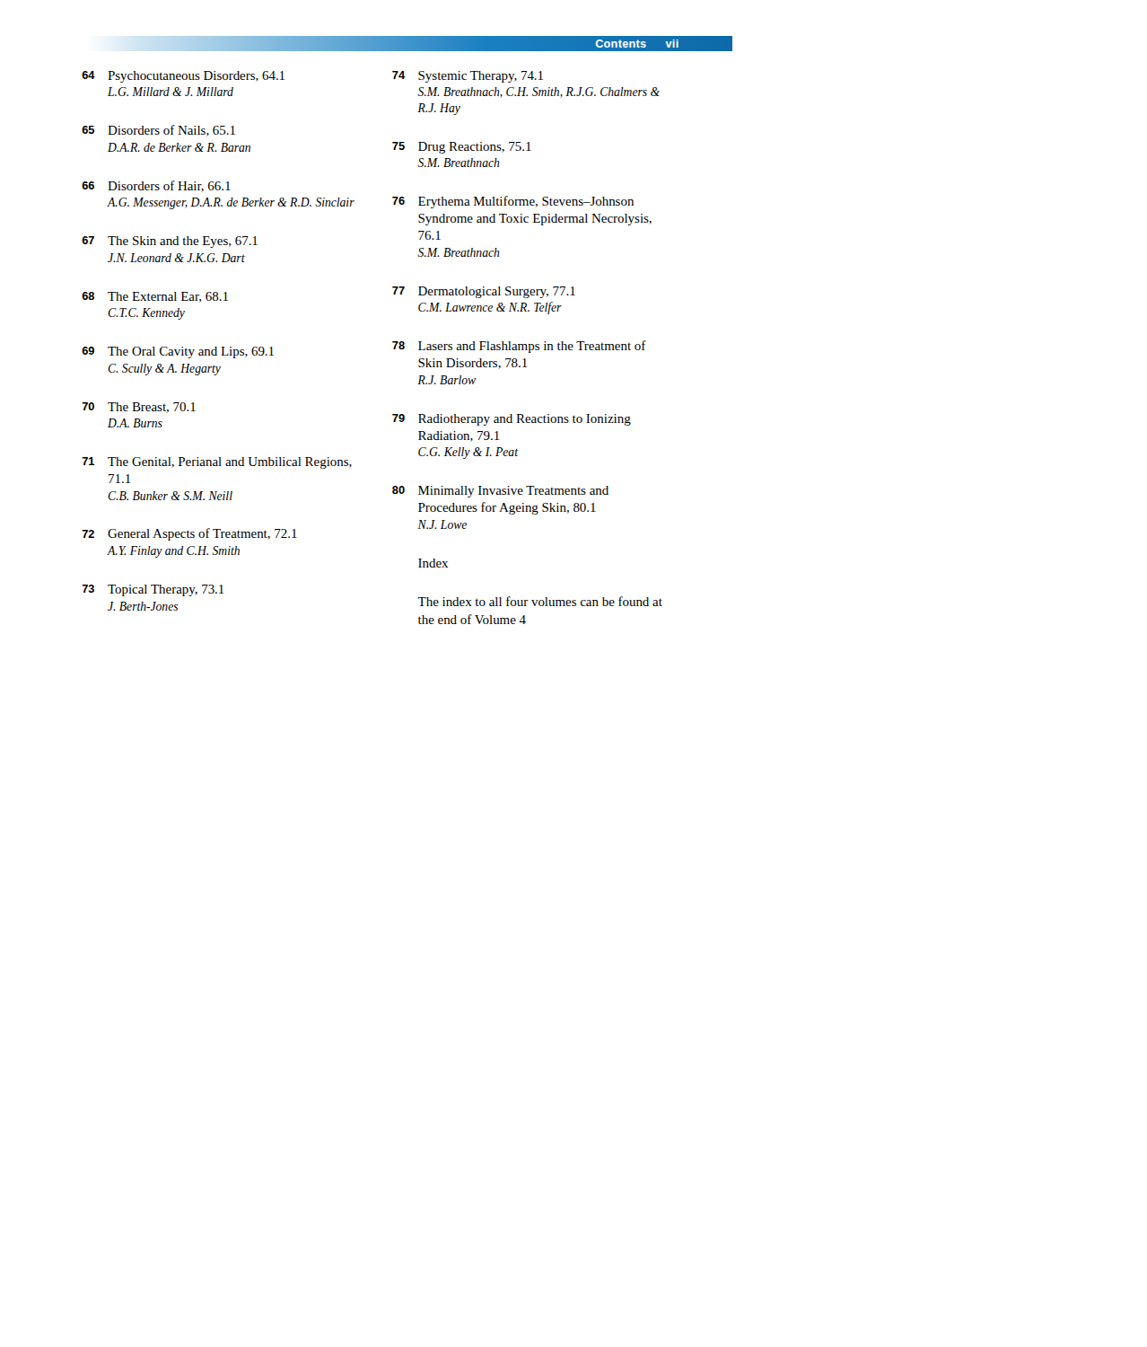Contentsvii
64
Psychocutaneous Disorders, 64.1
L.G. Millard & J. Millard
65
Disorders of Nails, 65.1
D.A.R. de Berker & R. Baran
66
Disorders of Hair, 66.1
A.G. Messenger, D.A.R. de Berker & R.D. Sinclair
67
The Skin and the Eyes, 67.1
J.N. Leonard & J.K.G. Dart
68
The External Ear, 68.1
C.T.C. Kennedy
69
The Oral Cavity and Lips, 69.1
C. Scully & A. Hegarty
70
The Breast, 70.1
D.A. Burns
71
The Genital, Perianal and Umbilical Regions, 71.1
C.B. Bunker & S.M. Neill
72
General Aspects of Treatment, 72.1
A.Y. Finlay and C.H. Smith
73
Topical Therapy, 73.1
J. Berth-Jones
74
Systemic Therapy, 74.1
S.M. Breathnach, C.H. Smith, R.J.G. Chalmers & R.J. Hay
75
Drug Reactions, 75.1
S.M. Breathnach
76
Erythema Multiforme, Stevens–Johnson Syndrome and Toxic Epidermal Necrolysis, 76.1
S.M. Breathnach
77
Dermatological Surgery, 77.1
C.M. Lawrence & N.R. Telfer
78
Lasers and Flashlamps in the Treatment of Skin Disorders, 78.1
R.J. Barlow
79
Radiotherapy and Reactions to Ionizing Radiation, 79.1
C.G. Kelly & I. Peat
80
Minimally Invasive Treatments and Procedures for Ageing Skin, 80.1
N.J. Lowe
Index
The index to all four volumes can be found at the end of Volume 4